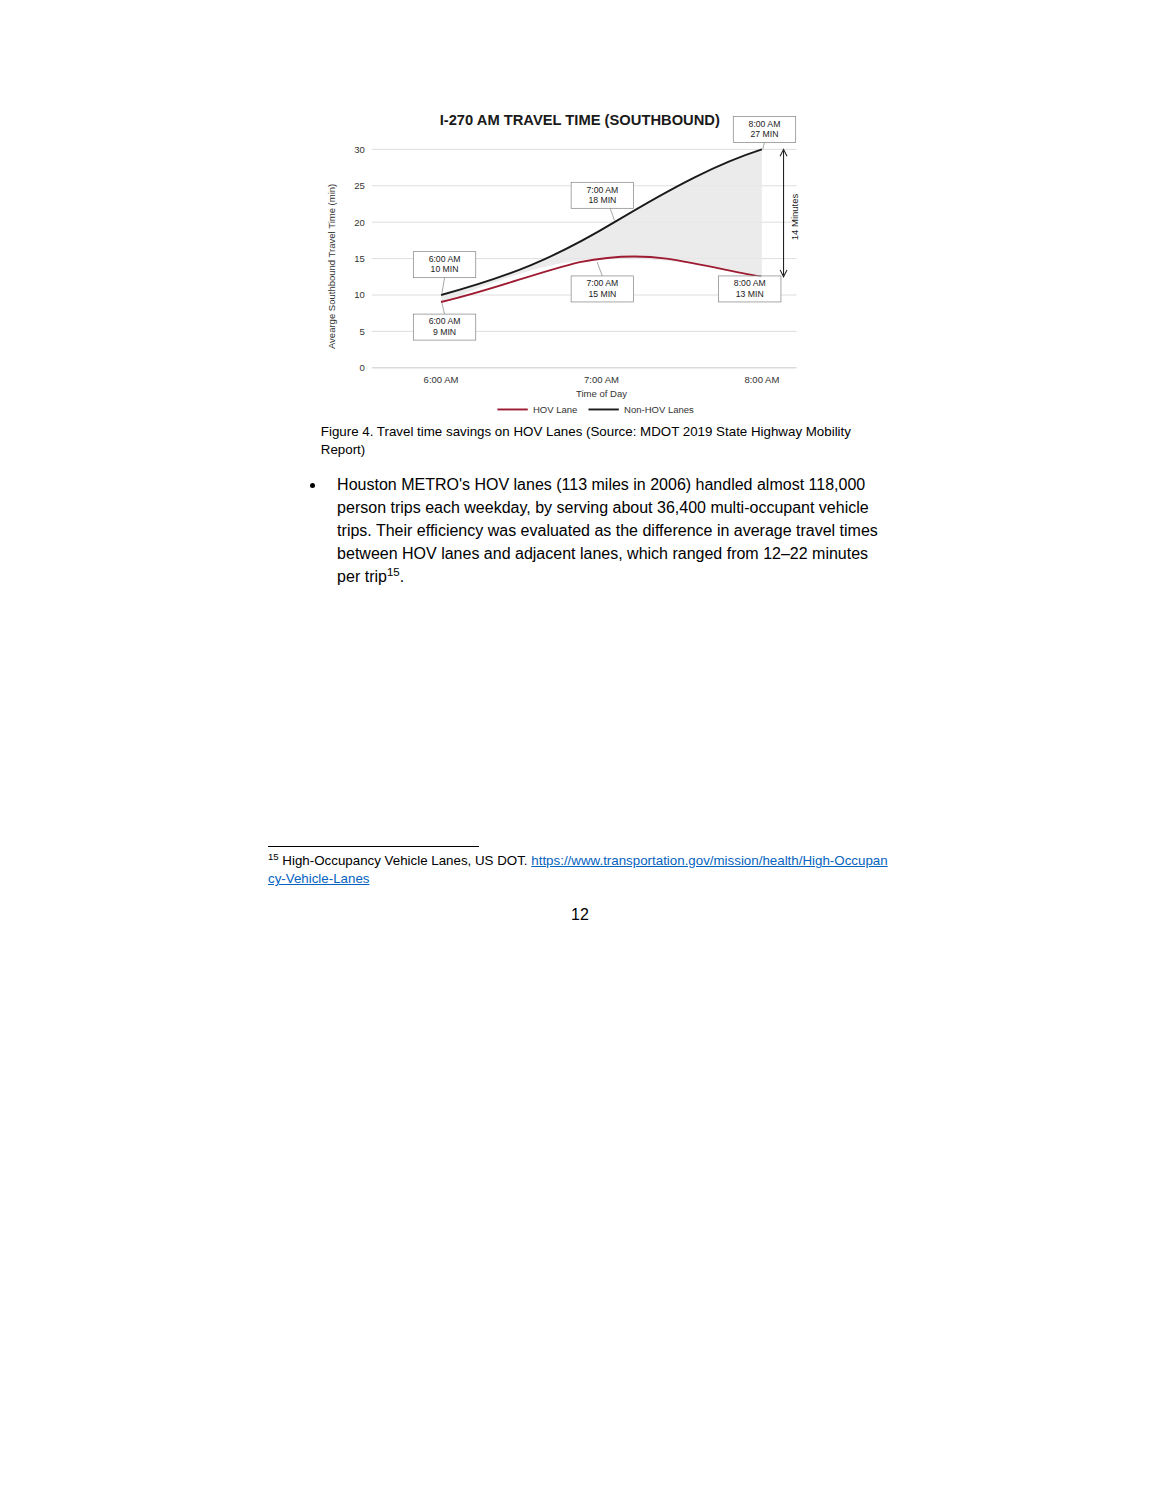I-270 AM TRAVEL TIME (SOUTHBOUND) I-270 AM TRAVEL TIME (SOUTHBOUND) Avearge Southbound Travel Time (min) 30 25 20 15 10 5 0 14 Minutes 8:00 AM 27 MIN 7:00 AM 18 MIN 6:00 AM 10 MIN 7:00 AM 15 MIN 8:00 AM 13 MIN 6:00 AM 9 MIN 6:00 AM 7:00 AM 8:00 AM Time of Day HOV Lane Non-HOV Lanes
Figure 4. Travel time savings on HOV Lanes (Source: MDOT 2019 State Highway Mobility Report)
Houston METRO's HOV lanes (113 miles in 2006) handled almost 118,000 person trips each weekday, by serving about 36,400 multi-occupant vehicle trips. Their efficiency was evaluated as the difference in average travel times between HOV lanes and adjacent lanes, which ranged from 12–22 minutes per trip15.
15 High-Occupancy Vehicle Lanes, US DOT. https://www.transportation.gov/mission/health/High-Occupancy-Vehicle-Lanes
12